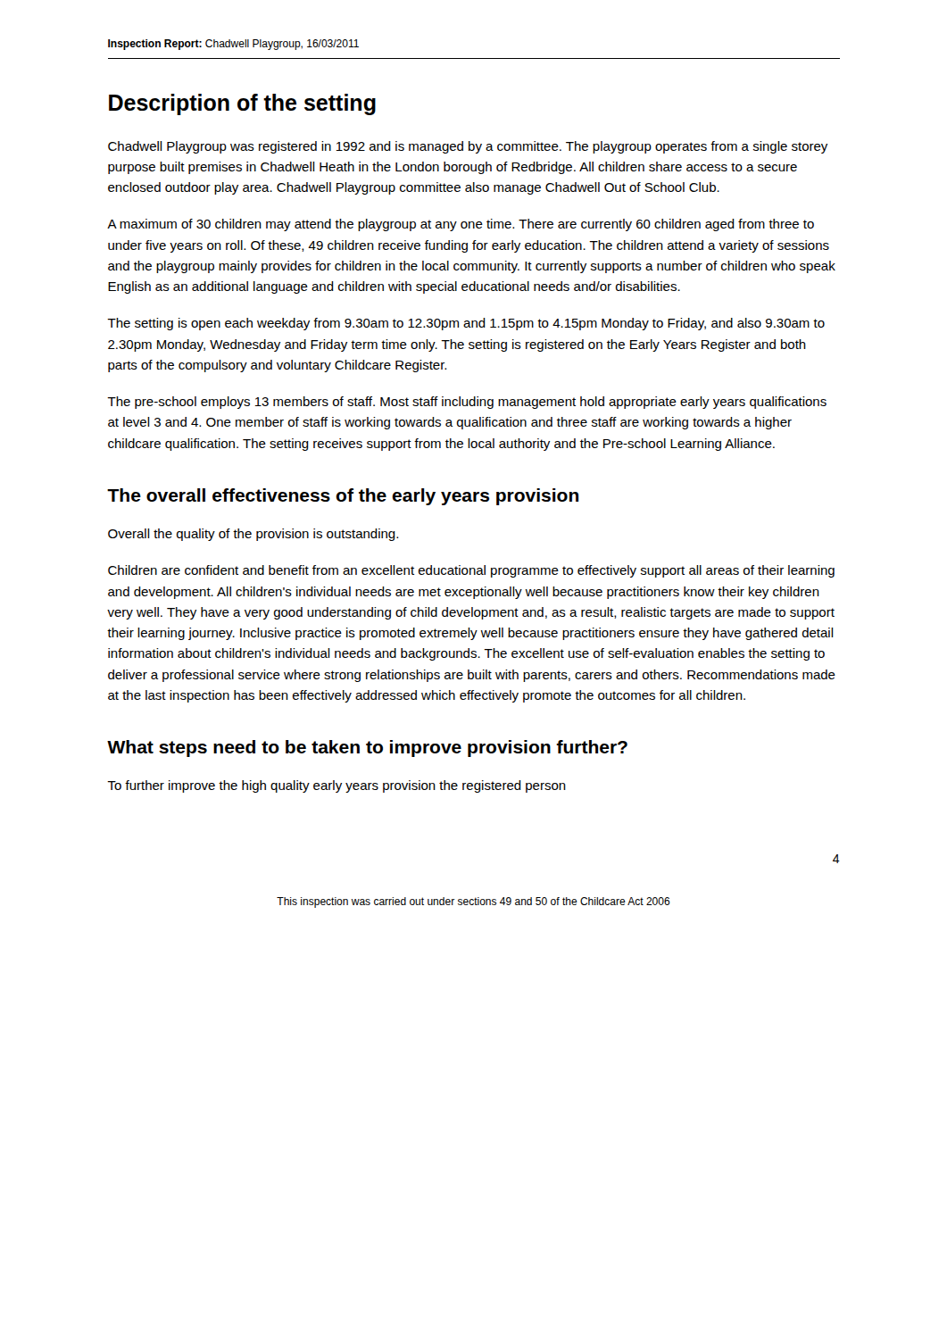Inspection Report: Chadwell Playgroup, 16/03/2011
Description of the setting
Chadwell Playgroup was registered in 1992 and is managed by a committee. The playgroup operates from a single storey purpose built premises in Chadwell Heath in the London borough of Redbridge. All children share access to a secure enclosed outdoor play area. Chadwell Playgroup committee also manage Chadwell Out of School Club.
A maximum of 30 children may attend the playgroup at any one time. There are currently 60 children aged from three to under five years on roll. Of these, 49 children receive funding for early education. The children attend a variety of sessions and the playgroup mainly provides for children in the local community. It currently supports a number of children who speak English as an additional language and children with special educational needs and/or disabilities.
The setting is open each weekday from 9.30am to 12.30pm and 1.15pm to 4.15pm Monday to Friday, and also 9.30am to 2.30pm Monday, Wednesday and Friday term time only. The setting is registered on the Early Years Register and both parts of the compulsory and voluntary Childcare Register.
The pre-school employs 13 members of staff. Most staff including management hold appropriate early years qualifications at level 3 and 4. One member of staff is working towards a qualification and three staff are working towards a higher childcare qualification. The setting receives support from the local authority and the Pre-school Learning Alliance.
The overall effectiveness of the early years provision
Overall the quality of the provision is outstanding.
Children are confident and benefit from an excellent educational programme to effectively support all areas of their learning and development. All children's individual needs are met exceptionally well because practitioners know their key children very well. They have a very good understanding of child development and, as a result, realistic targets are made to support their learning journey. Inclusive practice is promoted extremely well because practitioners ensure they have gathered detail information about children's individual needs and backgrounds. The excellent use of self-evaluation enables the setting to deliver a professional service where strong relationships are built with parents, carers and others. Recommendations made at the last inspection has been effectively addressed which effectively promote the outcomes for all children.
What steps need to be taken to improve provision further?
To further improve the high quality early years provision the registered person
4
This inspection was carried out under sections 49 and 50 of the Childcare Act 2006